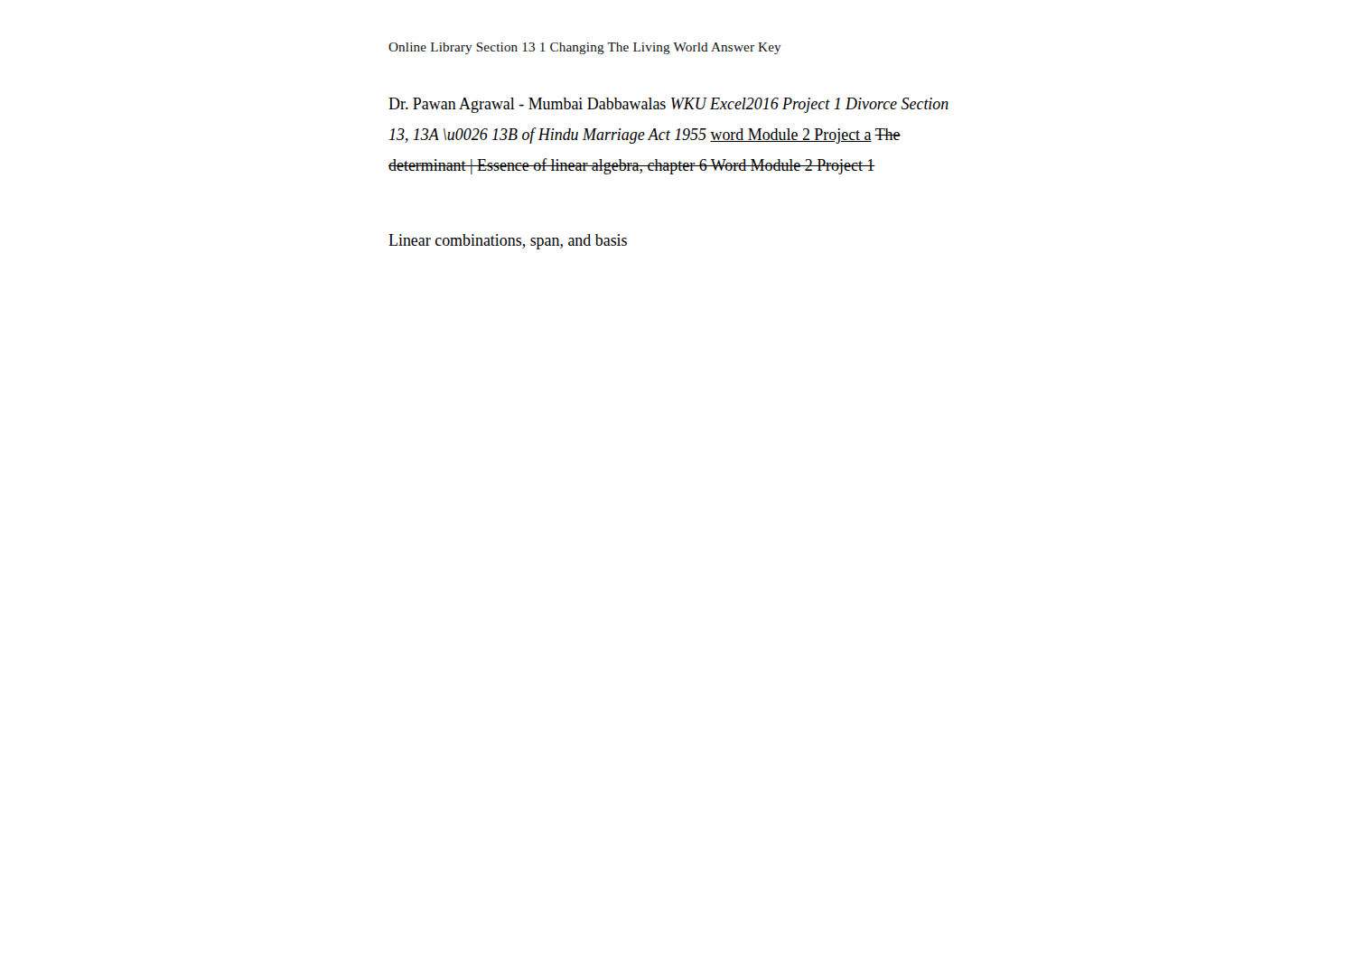Online Library Section 13 1 Changing The Living World Answer Key
Dr. Pawan Agrawal - Mumbai Dabbawalas WKU Excel2016 Project 1 Divorce Section 13, 13A \u0026 13B of Hindu Marriage Act 1955 word Module 2 Project a The determinant | Essence of linear algebra, chapter 6 Word Module 2 Project 1
Linear combinations, span, and basis